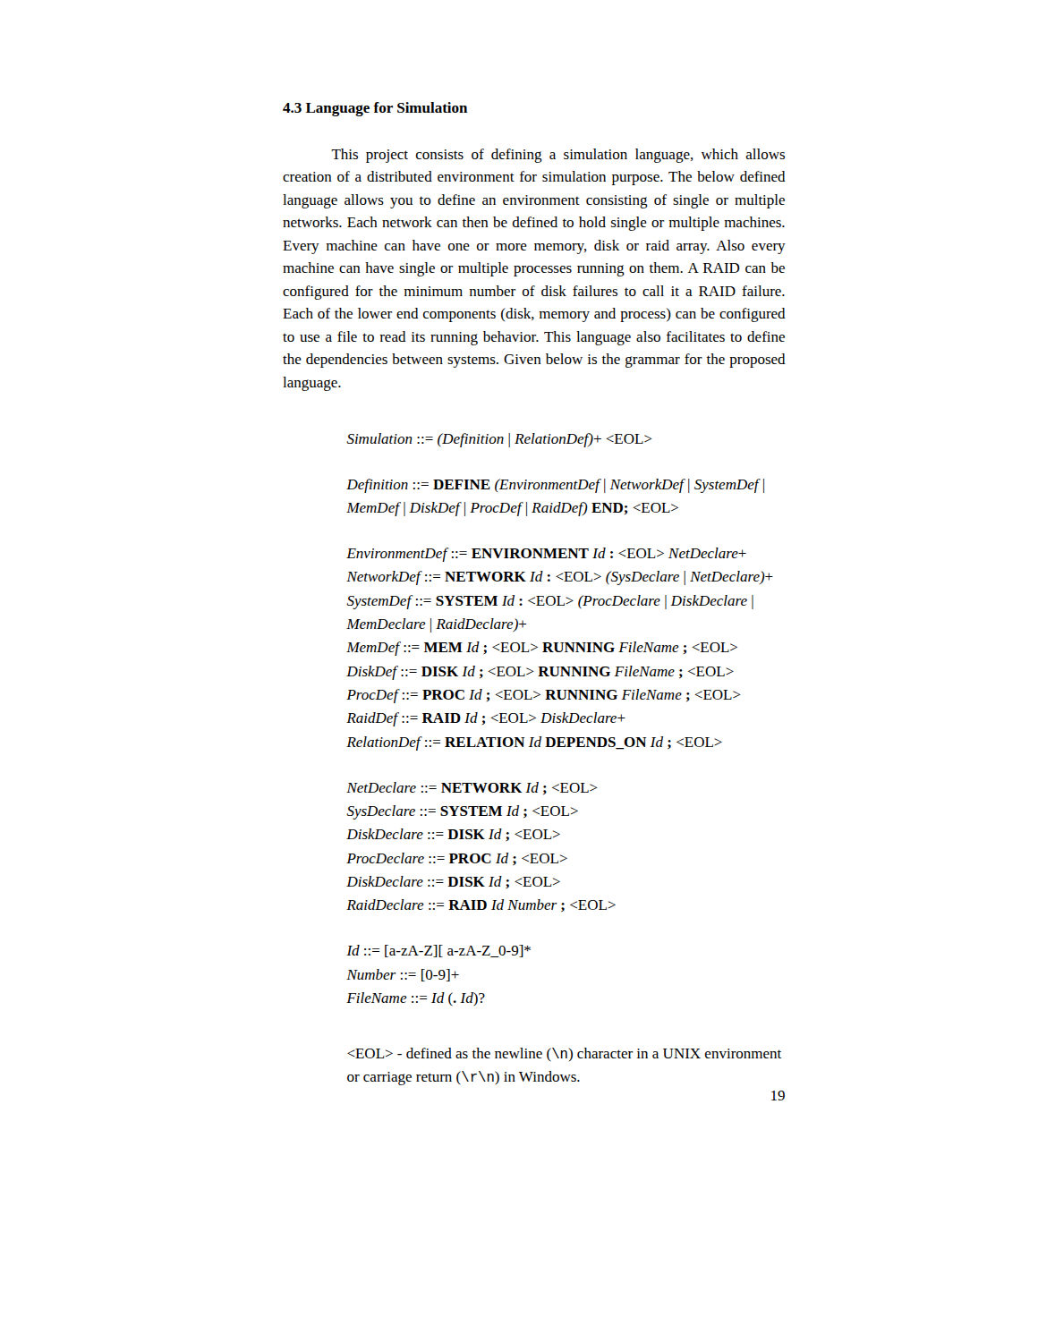4.3 Language for Simulation
This project consists of defining a simulation language, which allows creation of a distributed environment for simulation purpose. The below defined language allows you to define an environment consisting of single or multiple networks. Each network can then be defined to hold single or multiple machines. Every machine can have one or more memory, disk or raid array. Also every machine can have single or multiple processes running on them. A RAID can be configured for the minimum number of disk failures to call it a RAID failure. Each of the lower end components (disk, memory and process) can be configured to use a file to read its running behavior. This language also facilitates to define the dependencies between systems. Given below is the grammar for the proposed language.
Simulation ::= (Definition | RelationDef)+ <EOL>
Definition ::= DEFINE (EnvironmentDef | NetworkDef | SystemDef | MemDef | DiskDef | ProcDef | RaidDef) END; <EOL>
EnvironmentDef ::= ENVIRONMENT Id : <EOL> NetDeclare+
NetworkDef ::= NETWORK Id : <EOL> (SysDeclare | NetDeclare)+
SystemDef ::= SYSTEM Id : <EOL> (ProcDeclare | DiskDeclare | MemDeclare | RaidDeclare)+
MemDef ::= MEM Id ; <EOL> RUNNING FileName ; <EOL>
DiskDef ::= DISK Id ; <EOL> RUNNING FileName ; <EOL>
ProcDef ::= PROC Id ; <EOL> RUNNING FileName ; <EOL>
RaidDef ::= RAID Id ; <EOL> DiskDeclare+
RelationDef ::= RELATION Id DEPENDS_ON Id ; <EOL>
NetDeclare ::= NETWORK Id ; <EOL>
SysDeclare ::= SYSTEM Id ; <EOL>
DiskDeclare ::= DISK Id ; <EOL>
ProcDeclare ::= PROC Id ; <EOL>
DiskDeclare ::= DISK Id ; <EOL>
RaidDeclare ::= RAID Id Number ; <EOL>
Id ::= [a-zA-Z][ a-zA-Z_0-9]*
Number ::= [0-9]+
FileName ::= Id (. Id)?
<EOL> - defined as the newline (\n) character in a UNIX environment or carriage return (\r\n) in Windows.
19